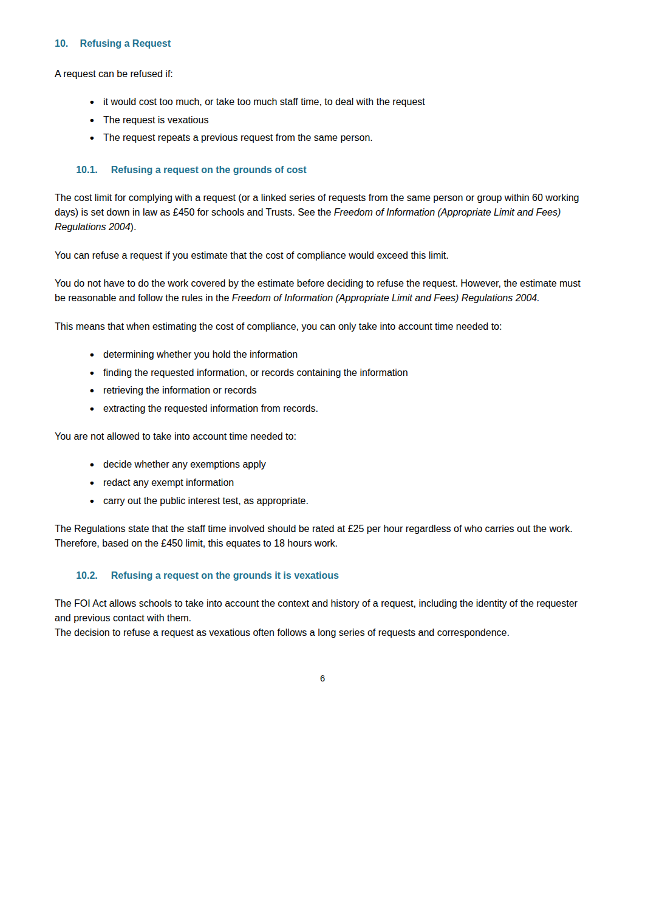10. Refusing a Request
A request can be refused if:
it would cost too much, or take too much staff time, to deal with the request
The request is vexatious
The request repeats a previous request from the same person.
10.1. Refusing a request on the grounds of cost
The cost limit for complying with a request (or a linked series of requests from the same person or group within 60 working days) is set down in law as £450 for schools and Trusts. See the Freedom of Information (Appropriate Limit and Fees) Regulations 2004).
You can refuse a request if you estimate that the cost of compliance would exceed this limit.
You do not have to do the work covered by the estimate before deciding to refuse the request. However, the estimate must be reasonable and follow the rules in the Freedom of Information (Appropriate Limit and Fees) Regulations 2004.
This means that when estimating the cost of compliance, you can only take into account time needed to:
determining whether you hold the information
finding the requested information, or records containing the information
retrieving the information or records
extracting the requested information from records.
You are not allowed to take into account time needed to:
decide whether any exemptions apply
redact any exempt information
carry out the public interest test, as appropriate.
The Regulations state that the staff time involved should be rated at £25 per hour regardless of who carries out the work. Therefore, based on the £450 limit, this equates to 18 hours work.
10.2. Refusing a request on the grounds it is vexatious
The FOI Act allows schools to take into account the context and history of a request, including the identity of the requester and previous contact with them.
The decision to refuse a request as vexatious often follows a long series of requests and correspondence.
6